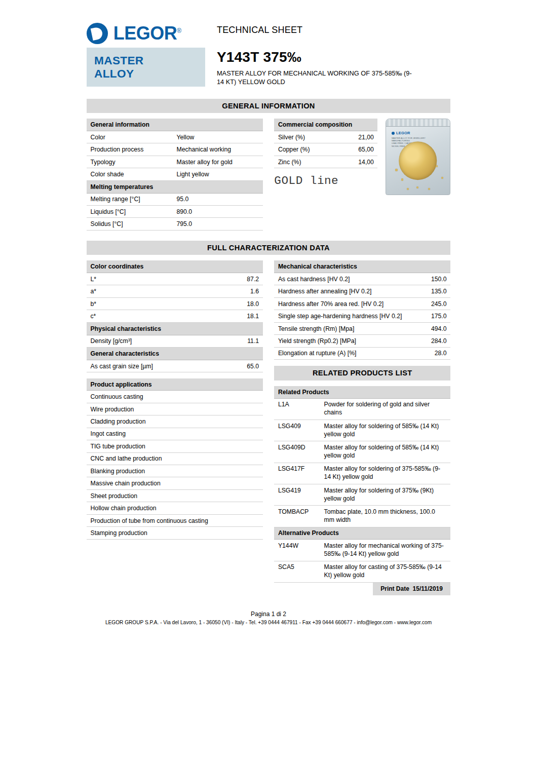LEGOR®
MASTER
ALLOY
TECHNICAL SHEET
Y143T 375‰
MASTER ALLOY FOR MECHANICAL WORKING OF 375-585‰ (9-14 KT) YELLOW GOLD
GENERAL INFORMATION
| General information |
| --- |
| Color | Yellow |
| Production process | Mechanical working |
| Typology | Master alloy for gold |
| Color shade | Light yellow |
| Melting temperatures |
| Melting range [°C] | 95.0 |
| Liquidus [°C] | 890.0 |
| Solidus [°C] | 795.0 |
| Commercial composition |
| --- |
| Silver (%) | 21,00 |
| Copper (%) | 65,00 |
| Zinc (%) | 14,00 |
GOLD line
LEGOR
MASTER ALLOY FOR JEWELLERY
MANUFACTURING
LEAD FREE / CADMIUM FREE
NICKEL FREE
FULL CHARACTERIZATION DATA
| Color coordinates |
| --- |
| L* | 87.2 |
| a* | 1.6 |
| b* | 18.0 |
| c* | 18.1 |
| Physical characteristics |
| Density [g/cm³] | 11.1 |
| General characteristics |
| As cast grain size [µm] | 65.0 |
| Product applications |
| --- |
| Continuous casting |
| Wire production |
| Cladding production |
| Ingot casting |
| TIG tube production |
| CNC and lathe production |
| Blanking production |
| Massive chain production |
| Sheet production |
| Hollow chain production |
| Production of tube from continuous casting |
| Stamping production |
| Mechanical characteristics |
| --- |
| As cast hardness [HV 0.2] | 150.0 |
| Hardness after annealing [HV 0.2] | 135.0 |
| Hardness after 70% area red. [HV 0.2] | 245.0 |
| Single step age-hardening hardness [HV 0.2] | 175.0 |
| Tensile strength (Rm) [Mpa] | 494.0 |
| Yield strength (Rp0.2) [MPa] | 284.0 |
| Elongation at rupture (A) [%] | 28.0 |
RELATED PRODUCTS LIST
| Related Products |
| --- |
| L1A | Powder for soldering of gold and silver chains |
| LSG409 | Master alloy for soldering of 585‰ (14 Kt) yellow gold |
| LSG409D | Master alloy for soldering of 585‰ (14 Kt) yellow gold |
| LSG417F | Master alloy for soldering of 375-585‰ (9-14 Kt) yellow gold |
| LSG419 | Master alloy for soldering of 375‰ (9Kt) yellow gold |
| TOMBACP | Tombac plate, 10.0 mm thickness, 100.0 mm width |
| Alternative Products |
| Y144W | Master alloy for mechanical working of 375-585‰ (9-14 Kt) yellow gold |
| SCA5 | Master alloy for casting of 375-585‰ (9-14 Kt) yellow gold |
Print Date 15/11/2019
Pagina 1 di 2
LEGOR GROUP S.P.A. - Via del Lavoro, 1 - 36050 (VI) - Italy - Tel. +39 0444 467911 - Fax +39 0444 660677 - info@legor.com - www.legor.com